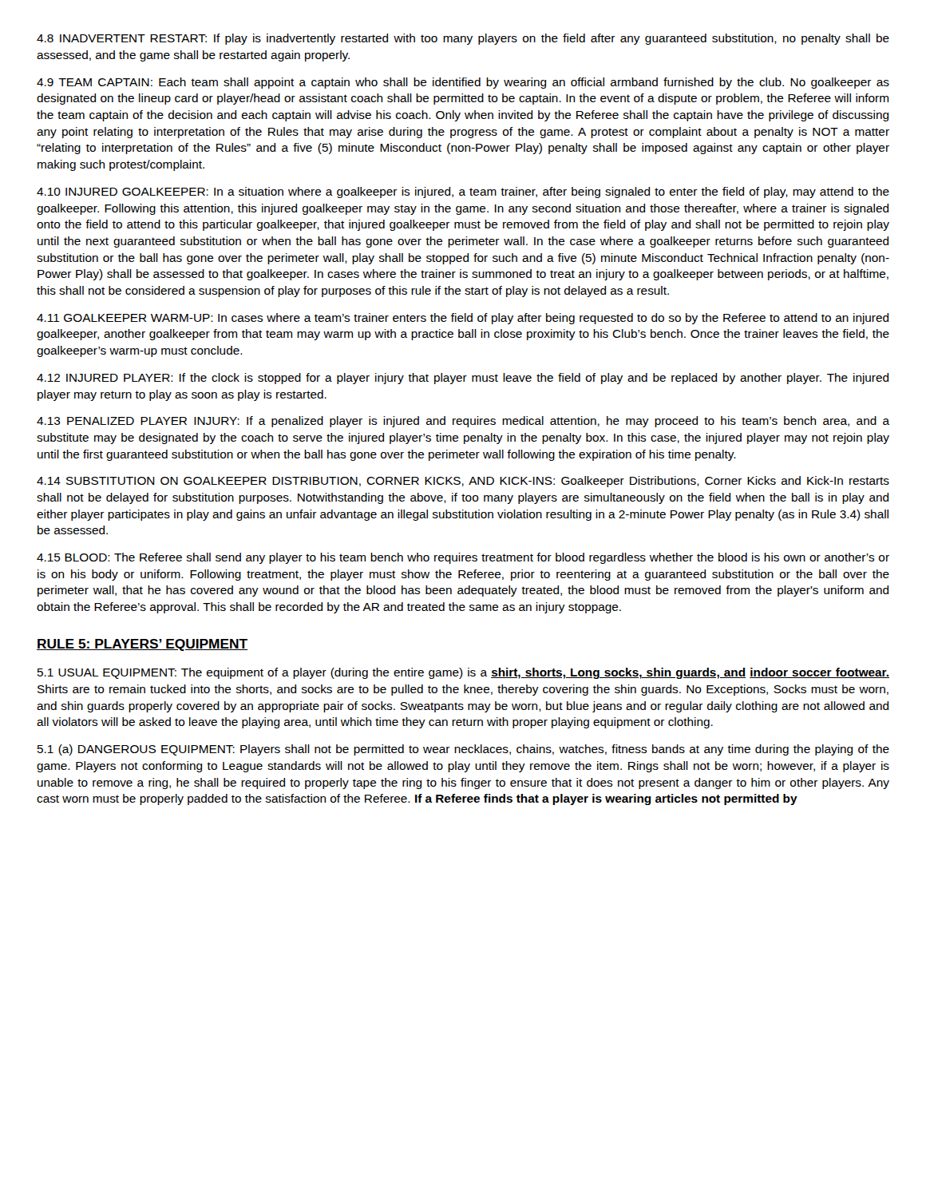4.8 INADVERTENT RESTART: If play is inadvertently restarted with too many players on the field after any guaranteed substitution, no penalty shall be assessed, and the game shall be restarted again properly.
4.9 TEAM CAPTAIN: Each team shall appoint a captain who shall be identified by wearing an official armband furnished by the club. No goalkeeper as designated on the lineup card or player/head or assistant coach shall be permitted to be captain. In the event of a dispute or problem, the Referee will inform the team captain of the decision and each captain will advise his coach. Only when invited by the Referee shall the captain have the privilege of discussing any point relating to interpretation of the Rules that may arise during the progress of the game. A protest or complaint about a penalty is NOT a matter “relating to interpretation of the Rules” and a five (5) minute Misconduct (non-Power Play) penalty shall be imposed against any captain or other player making such protest/complaint.
4.10 INJURED GOALKEEPER: In a situation where a goalkeeper is injured, a team trainer, after being signaled to enter the field of play, may attend to the goalkeeper. Following this attention, this injured goalkeeper may stay in the game. In any second situation and those thereafter, where a trainer is signaled onto the field to attend to this particular goalkeeper, that injured goalkeeper must be removed from the field of play and shall not be permitted to rejoin play until the next guaranteed substitution or when the ball has gone over the perimeter wall. In the case where a goalkeeper returns before such guaranteed substitution or the ball has gone over the perimeter wall, play shall be stopped for such and a five (5) minute Misconduct Technical Infraction penalty (non-Power Play) shall be assessed to that goalkeeper. In cases where the trainer is summoned to treat an injury to a goalkeeper between periods, or at halftime, this shall not be considered a suspension of play for purposes of this rule if the start of play is not delayed as a result.
4.11 GOALKEEPER WARM-UP: In cases where a team’s trainer enters the field of play after being requested to do so by the Referee to attend to an injured goalkeeper, another goalkeeper from that team may warm up with a practice ball in close proximity to his Club’s bench. Once the trainer leaves the field, the goalkeeper’s warm-up must conclude.
4.12 INJURED PLAYER: If the clock is stopped for a player injury that player must leave the field of play and be replaced by another player. The injured player may return to play as soon as play is restarted.
4.13 PENALIZED PLAYER INJURY: If a penalized player is injured and requires medical attention, he may proceed to his team’s bench area, and a substitute may be designated by the coach to serve the injured player’s time penalty in the penalty box. In this case, the injured player may not rejoin play until the first guaranteed substitution or when the ball has gone over the perimeter wall following the expiration of his time penalty.
4.14 SUBSTITUTION ON GOALKEEPER DISTRIBUTION, CORNER KICKS, AND KICK-INS: Goalkeeper Distributions, Corner Kicks and Kick-In restarts shall not be delayed for substitution purposes. Notwithstanding the above, if too many players are simultaneously on the field when the ball is in play and either player participates in play and gains an unfair advantage an illegal substitution violation resulting in a 2-minute Power Play penalty (as in Rule 3.4) shall be assessed.
4.15 BLOOD: The Referee shall send any player to his team bench who requires treatment for blood regardless whether the blood is his own or another’s or is on his body or uniform. Following treatment, the player must show the Referee, prior to reentering at a guaranteed substitution or the ball over the perimeter wall, that he has covered any wound or that the blood has been adequately treated, the blood must be removed from the player's uniform and obtain the Referee’s approval. This shall be recorded by the AR and treated the same as an injury stoppage.
RULE 5: PLAYERS’ EQUIPMENT
5.1 USUAL EQUIPMENT: The equipment of a player (during the entire game) is a shirt, shorts, Long socks, shin guards, and indoor soccer footwear. Shirts are to remain tucked into the shorts, and socks are to be pulled to the knee, thereby covering the shin guards. No Exceptions, Socks must be worn, and shin guards properly covered by an appropriate pair of socks. Sweatpants may be worn, but blue jeans and or regular daily clothing are not allowed and all violators will be asked to leave the playing area, until which time they can return with proper playing equipment or clothing.
5.1 (a) DANGEROUS EQUIPMENT: Players shall not be permitted to wear necklaces, chains, watches, fitness bands at any time during the playing of the game. Players not conforming to League standards will not be allowed to play until they remove the item. Rings shall not be worn; however, if a player is unable to remove a ring, he shall be required to properly tape the ring to his finger to ensure that it does not present a danger to him or other players. Any cast worn must be properly padded to the satisfaction of the Referee. If a Referee finds that a player is wearing articles not permitted by